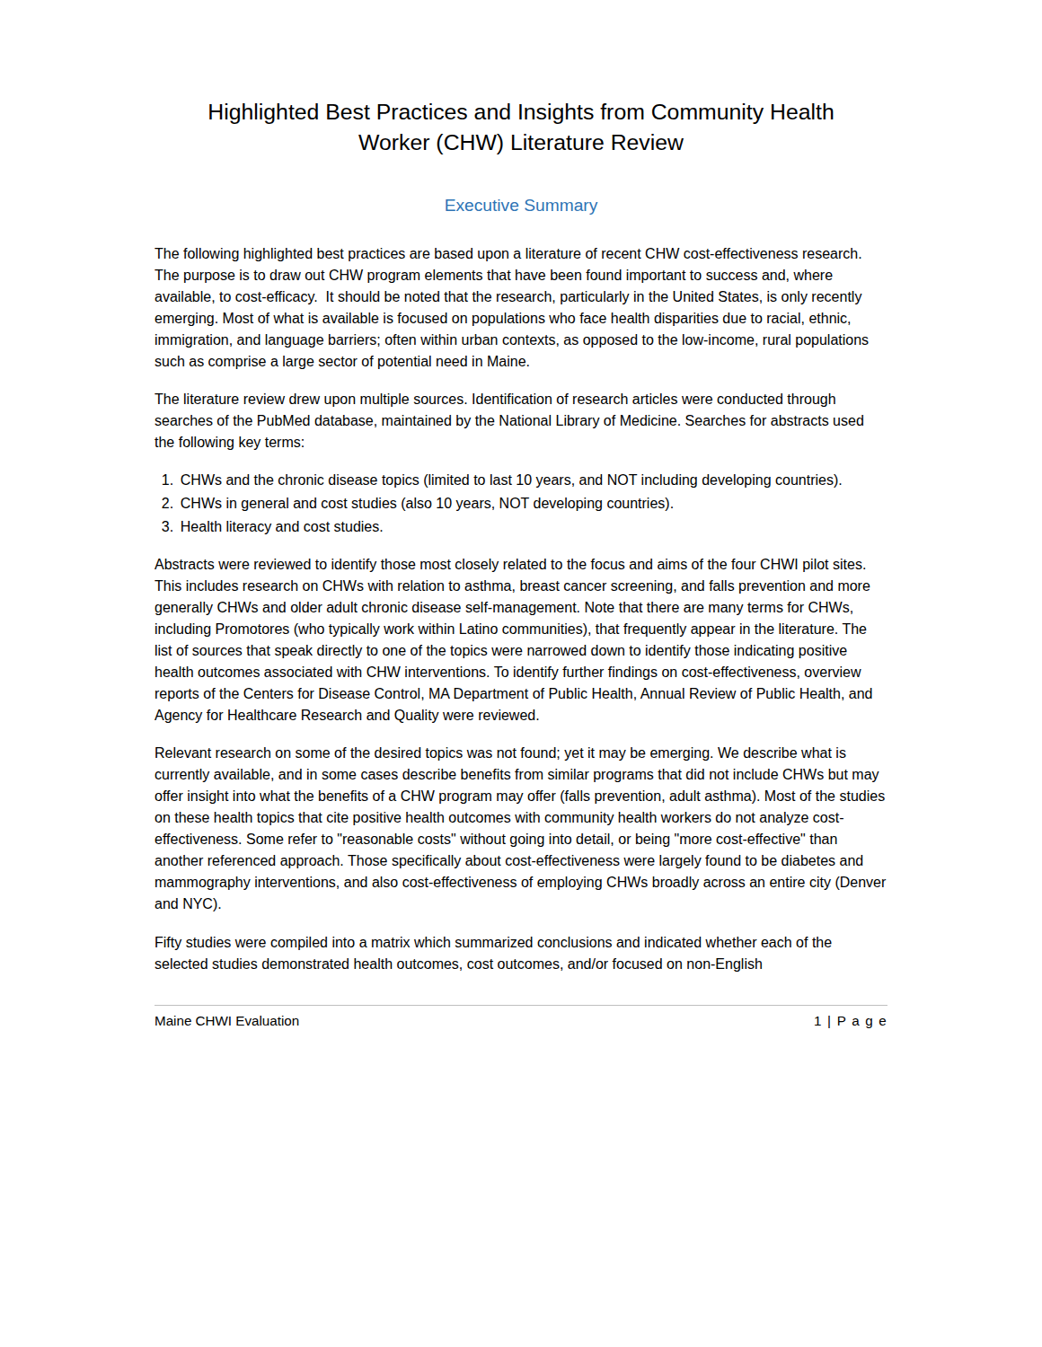Highlighted Best Practices and Insights from Community Health
Worker (CHW) Literature Review
Executive Summary
The following highlighted best practices are based upon a literature of recent CHW cost-effectiveness research. The purpose is to draw out CHW program elements that have been found important to success and, where available, to cost-efficacy. It should be noted that the research, particularly in the United States, is only recently emerging. Most of what is available is focused on populations who face health disparities due to racial, ethnic, immigration, and language barriers; often within urban contexts, as opposed to the low-income, rural populations such as comprise a large sector of potential need in Maine.
The literature review drew upon multiple sources. Identification of research articles were conducted through searches of the PubMed database, maintained by the National Library of Medicine. Searches for abstracts used the following key terms:
CHWs and the chronic disease topics (limited to last 10 years, and NOT including developing countries).
CHWs in general and cost studies (also 10 years, NOT developing countries).
Health literacy and cost studies.
Abstracts were reviewed to identify those most closely related to the focus and aims of the four CHWI pilot sites. This includes research on CHWs with relation to asthma, breast cancer screening, and falls prevention and more generally CHWs and older adult chronic disease self-management. Note that there are many terms for CHWs, including Promotores (who typically work within Latino communities), that frequently appear in the literature. The list of sources that speak directly to one of the topics were narrowed down to identify those indicating positive health outcomes associated with CHW interventions. To identify further findings on cost-effectiveness, overview reports of the Centers for Disease Control, MA Department of Public Health, Annual Review of Public Health, and Agency for Healthcare Research and Quality were reviewed.
Relevant research on some of the desired topics was not found; yet it may be emerging. We describe what is currently available, and in some cases describe benefits from similar programs that did not include CHWs but may offer insight into what the benefits of a CHW program may offer (falls prevention, adult asthma). Most of the studies on these health topics that cite positive health outcomes with community health workers do not analyze cost-effectiveness. Some refer to "reasonable costs" without going into detail, or being "more cost-effective" than another referenced approach. Those specifically about cost-effectiveness were largely found to be diabetes and mammography interventions, and also cost-effectiveness of employing CHWs broadly across an entire city (Denver and NYC).
Fifty studies were compiled into a matrix which summarized conclusions and indicated whether each of the selected studies demonstrated health outcomes, cost outcomes, and/or focused on non-English
Maine CHWI Evaluation 1 | P a g e